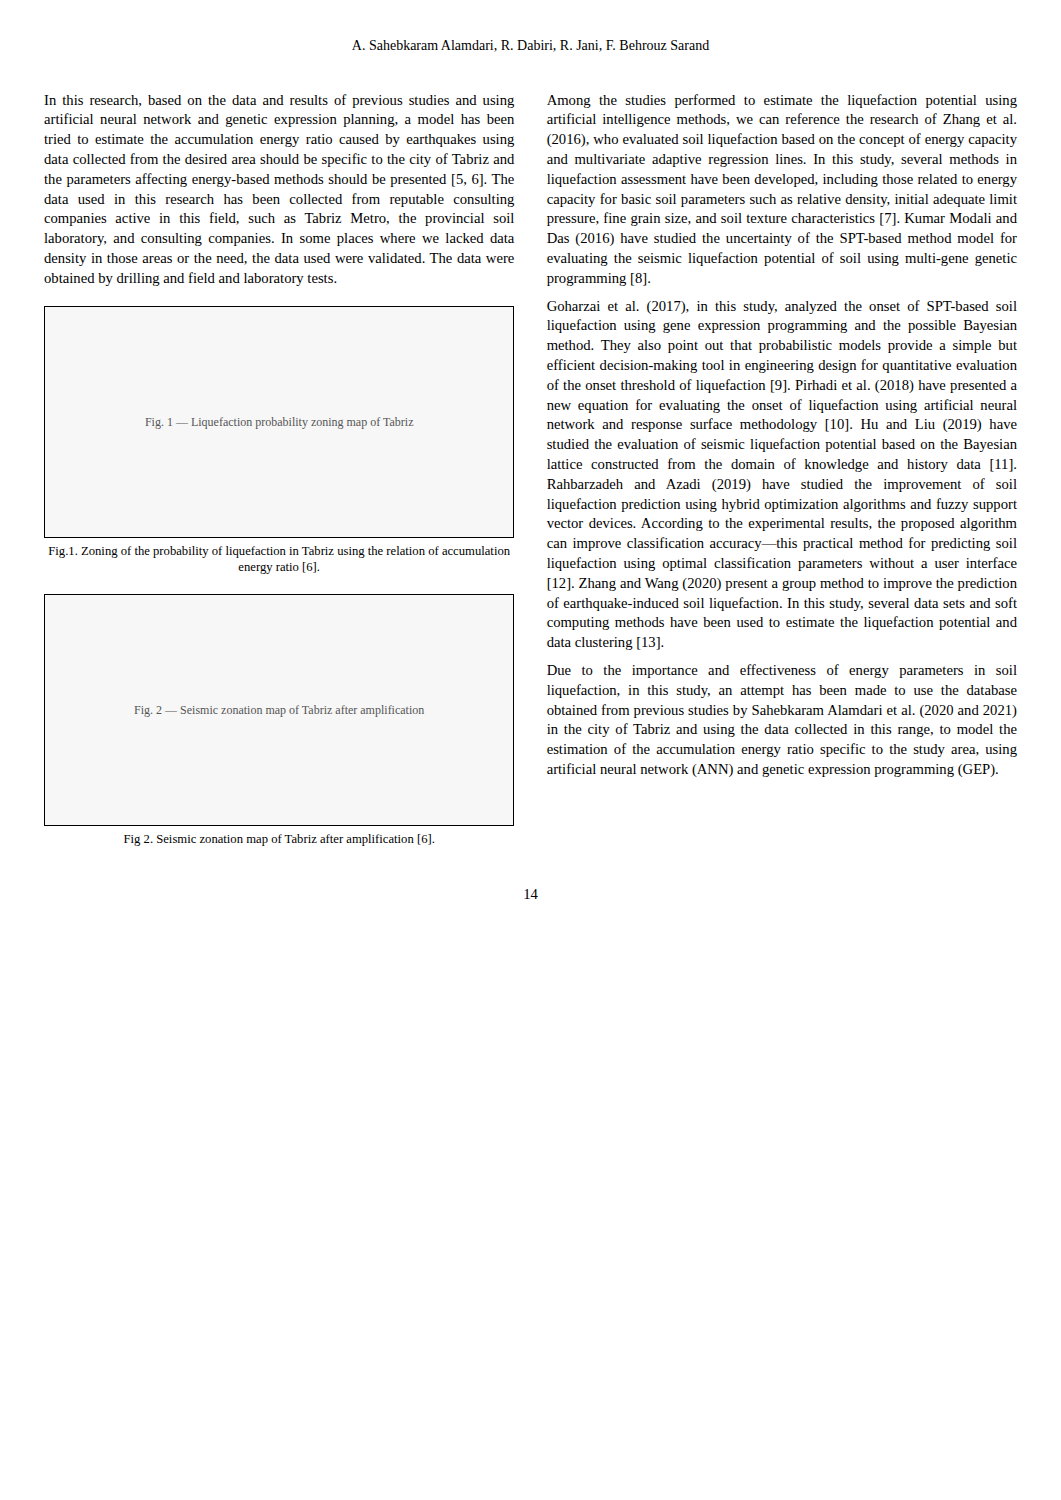A. Sahebkaram Alamdari, R. Dabiri, R. Jani, F. Behrouz Sarand
In this research, based on the data and results of previous studies and using artificial neural network and genetic expression planning, a model has been tried to estimate the accumulation energy ratio caused by earthquakes using data collected from the desired area should be specific to the city of Tabriz and the parameters affecting energy-based methods should be presented [5, 6]. The data used in this research has been collected from reputable consulting companies active in this field, such as Tabriz Metro, the provincial soil laboratory, and consulting companies. In some places where we lacked data density in those areas or the need, the data used were validated. The data were obtained by drilling and field and laboratory tests.
Fig. 1 — Liquefaction probability zoning map of Tabriz
Fig.1. Zoning of the probability of liquefaction in Tabriz using the relation of accumulation energy ratio [6].
Fig. 2 — Seismic zonation map of Tabriz after amplification
Fig 2. Seismic zonation map of Tabriz after amplification [6].
Among the studies performed to estimate the liquefaction potential using artificial intelligence methods, we can reference the research of Zhang et al. (2016), who evaluated soil liquefaction based on the concept of energy capacity and multivariate adaptive regression lines. In this study, several methods in liquefaction assessment have been developed, including those related to energy capacity for basic soil parameters such as relative density, initial adequate limit pressure, fine grain size, and soil texture characteristics [7]. Kumar Modali and Das (2016) have studied the uncertainty of the SPT-based method model for evaluating the seismic liquefaction potential of soil using multi-gene genetic programming [8].
Goharzai et al. (2017), in this study, analyzed the onset of SPT-based soil liquefaction using gene expression programming and the possible Bayesian method. They also point out that probabilistic models provide a simple but efficient decision-making tool in engineering design for quantitative evaluation of the onset threshold of liquefaction [9]. Pirhadi et al. (2018) have presented a new equation for evaluating the onset of liquefaction using artificial neural network and response surface methodology [10]. Hu and Liu (2019) have studied the evaluation of seismic liquefaction potential based on the Bayesian lattice constructed from the domain of knowledge and history data [11]. Rahbarzadeh and Azadi (2019) have studied the improvement of soil liquefaction prediction using hybrid optimization algorithms and fuzzy support vector devices. According to the experimental results, the proposed algorithm can improve classification accuracy—this practical method for predicting soil liquefaction using optimal classification parameters without a user interface [12]. Zhang and Wang (2020) present a group method to improve the prediction of earthquake-induced soil liquefaction. In this study, several data sets and soft computing methods have been used to estimate the liquefaction potential and data clustering [13].
Due to the importance and effectiveness of energy parameters in soil liquefaction, in this study, an attempt has been made to use the database obtained from previous studies by Sahebkaram Alamdari et al. (2020 and 2021) in the city of Tabriz and using the data collected in this range, to model the estimation of the accumulation energy ratio specific to the study area, using artificial neural network (ANN) and genetic expression programming (GEP).
14